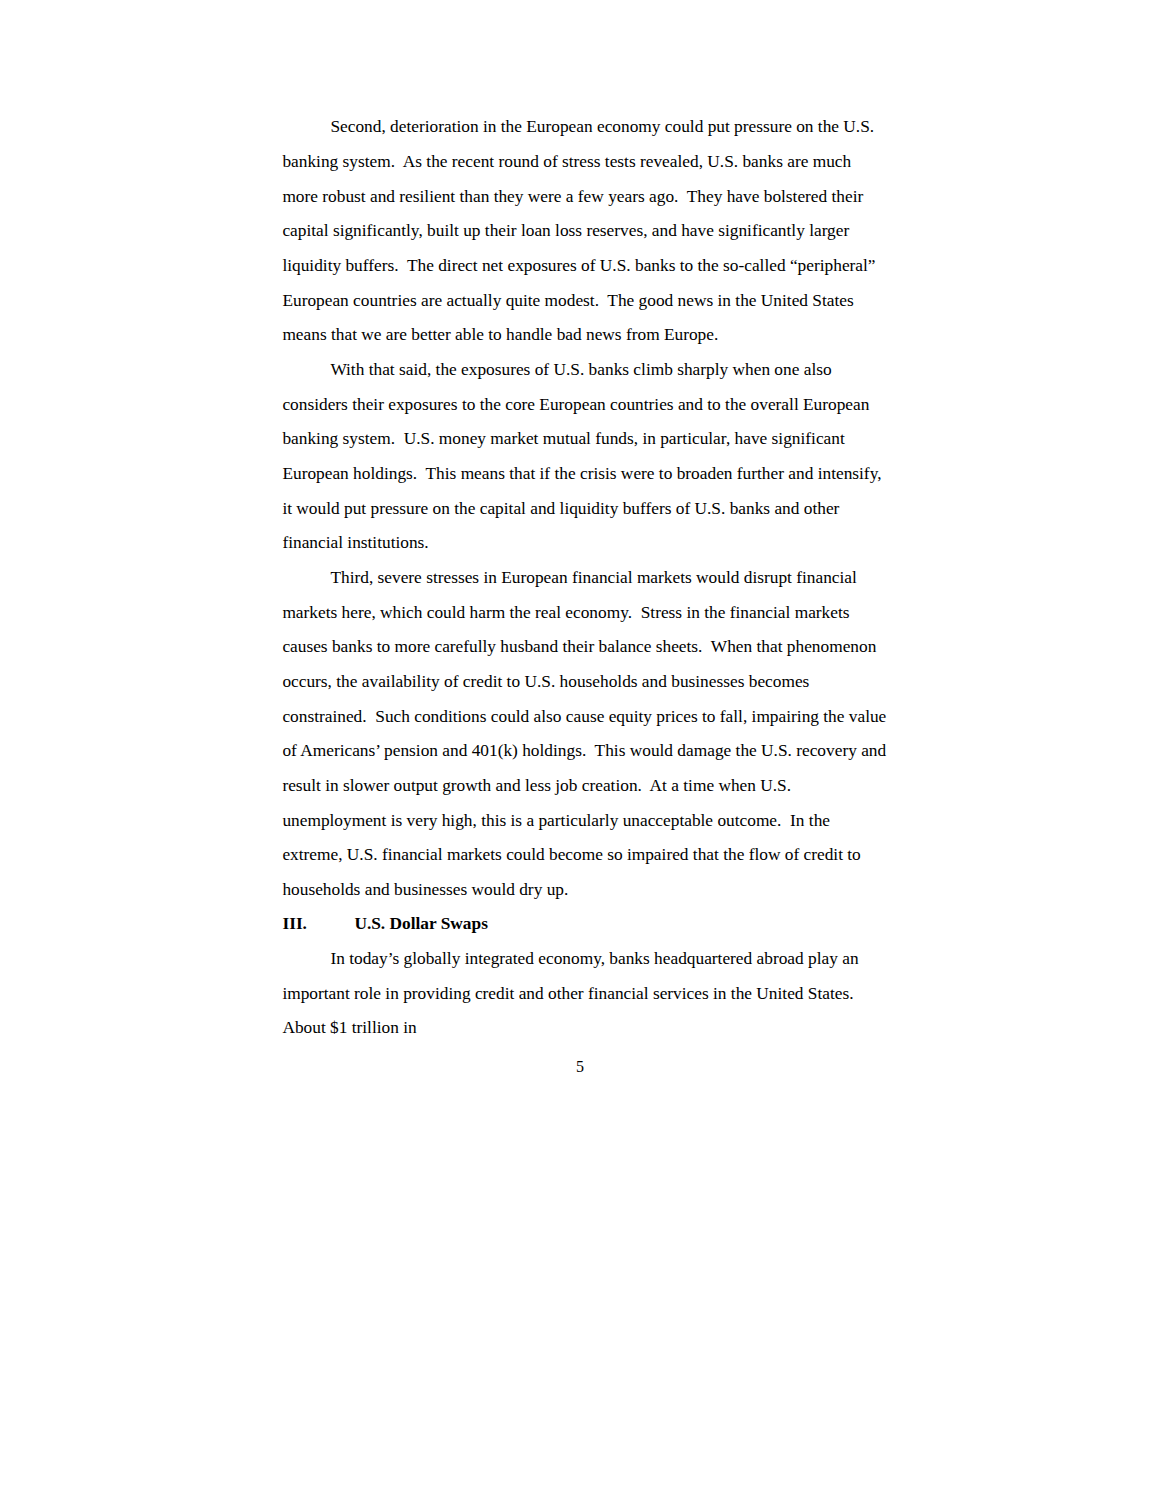Second, deterioration in the European economy could put pressure on the U.S. banking system. As the recent round of stress tests revealed, U.S. banks are much more robust and resilient than they were a few years ago. They have bolstered their capital significantly, built up their loan loss reserves, and have significantly larger liquidity buffers. The direct net exposures of U.S. banks to the so-called “peripheral” European countries are actually quite modest. The good news in the United States means that we are better able to handle bad news from Europe.
With that said, the exposures of U.S. banks climb sharply when one also considers their exposures to the core European countries and to the overall European banking system. U.S. money market mutual funds, in particular, have significant European holdings. This means that if the crisis were to broaden further and intensify, it would put pressure on the capital and liquidity buffers of U.S. banks and other financial institutions.
Third, severe stresses in European financial markets would disrupt financial markets here, which could harm the real economy. Stress in the financial markets causes banks to more carefully husband their balance sheets. When that phenomenon occurs, the availability of credit to U.S. households and businesses becomes constrained. Such conditions could also cause equity prices to fall, impairing the value of Americans’ pension and 401(k) holdings. This would damage the U.S. recovery and result in slower output growth and less job creation. At a time when U.S. unemployment is very high, this is a particularly unacceptable outcome. In the extreme, U.S. financial markets could become so impaired that the flow of credit to households and businesses would dry up.
III. U.S. Dollar Swaps
In today’s globally integrated economy, banks headquartered abroad play an important role in providing credit and other financial services in the United States. About $1 trillion in
5